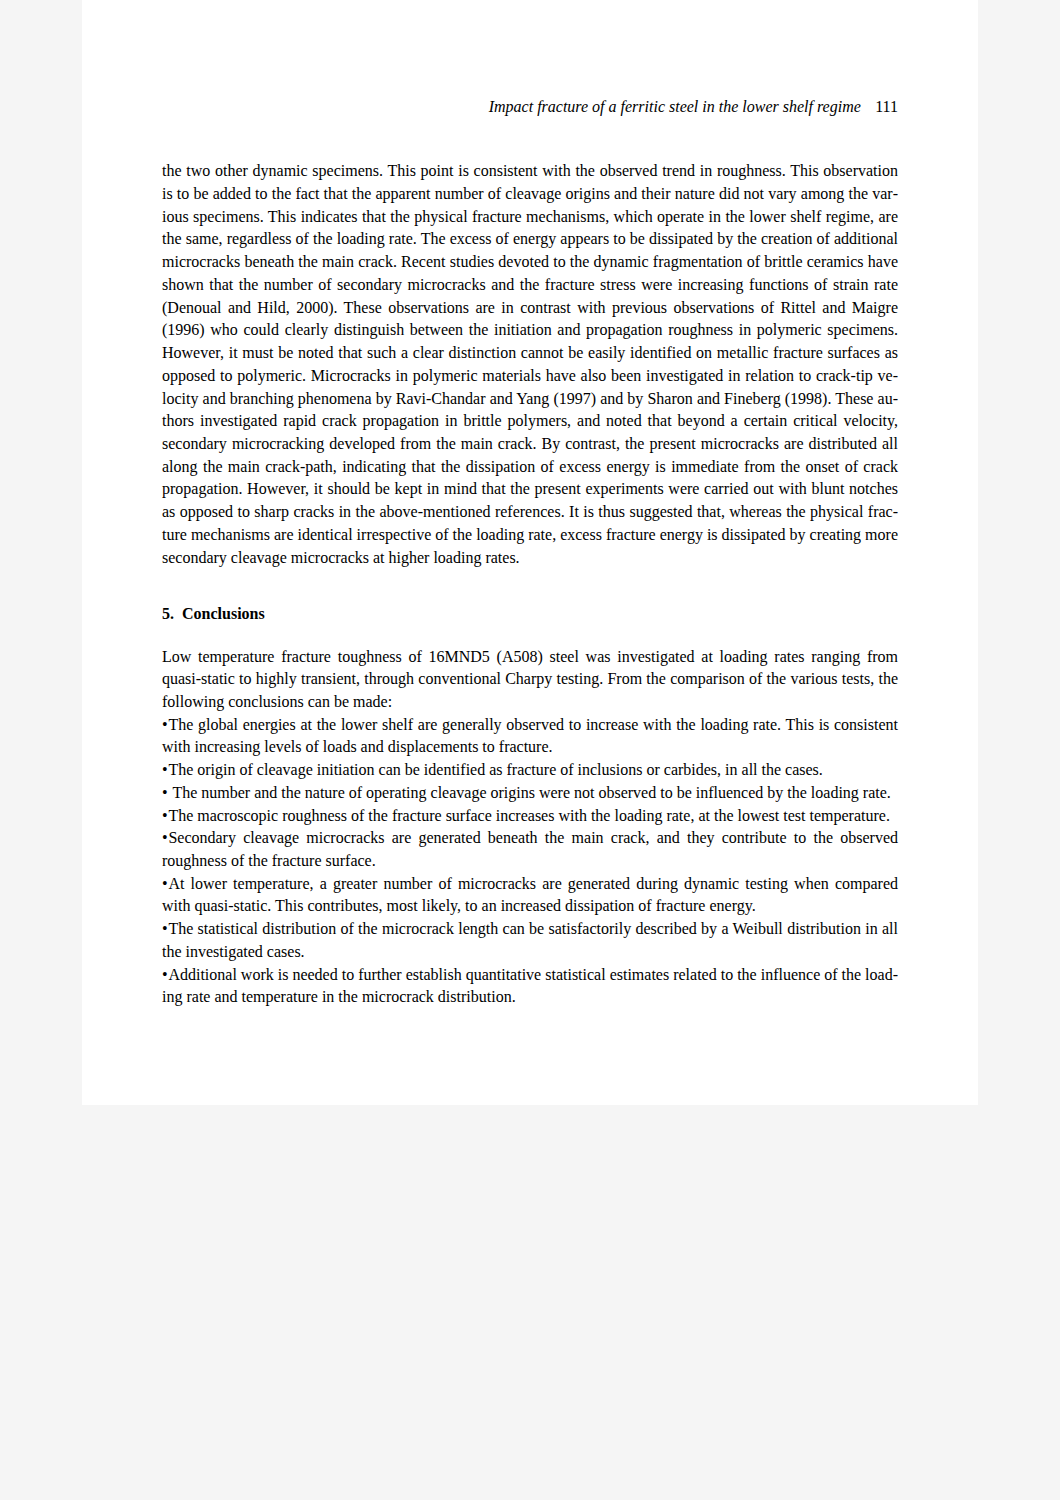Impact fracture of a ferritic steel in the lower shelf regime111
the two other dynamic specimens. This point is consistent with the observed trend in roughness. This observation is to be added to the fact that the apparent number of cleavage origins and their nature did not vary among the various specimens. This indicates that the physical fracture mechanisms, which operate in the lower shelf regime, are the same, regardless of the loading rate. The excess of energy appears to be dissipated by the creation of additional microcracks beneath the main crack. Recent studies devoted to the dynamic fragmentation of brittle ceramics have shown that the number of secondary microcracks and the fracture stress were increasing functions of strain rate (Denoual and Hild, 2000). These observations are in contrast with previous observations of Rittel and Maigre (1996) who could clearly distinguish between the initiation and propagation roughness in polymeric specimens. However, it must be noted that such a clear distinction cannot be easily identified on metallic fracture surfaces as opposed to polymeric. Microcracks in polymeric materials have also been investigated in relation to crack-tip velocity and branching phenomena by Ravi-Chandar and Yang (1997) and by Sharon and Fineberg (1998). These authors investigated rapid crack propagation in brittle polymers, and noted that beyond a certain critical velocity, secondary microcracking developed from the main crack. By contrast, the present microcracks are distributed all along the main crack-path, indicating that the dissipation of excess energy is immediate from the onset of crack propagation. However, it should be kept in mind that the present experiments were carried out with blunt notches as opposed to sharp cracks in the above-mentioned references. It is thus suggested that, whereas the physical fracture mechanisms are identical irrespective of the loading rate, excess fracture energy is dissipated by creating more secondary cleavage microcracks at higher loading rates.
5. Conclusions
Low temperature fracture toughness of 16MND5 (A508) steel was investigated at loading rates ranging from quasi-static to highly transient, through conventional Charpy testing. From the comparison of the various tests, the following conclusions can be made:
The global energies at the lower shelf are generally observed to increase with the loading rate. This is consistent with increasing levels of loads and displacements to fracture.
The origin of cleavage initiation can be identified as fracture of inclusions or carbides, in all the cases.
The number and the nature of operating cleavage origins were not observed to be influenced by the loading rate.
The macroscopic roughness of the fracture surface increases with the loading rate, at the lowest test temperature.
Secondary cleavage microcracks are generated beneath the main crack, and they contribute to the observed roughness of the fracture surface.
At lower temperature, a greater number of microcracks are generated during dynamic testing when compared with quasi-static. This contributes, most likely, to an increased dissipation of fracture energy.
The statistical distribution of the microcrack length can be satisfactorily described by a Weibull distribution in all the investigated cases.
Additional work is needed to further establish quantitative statistical estimates related to the influence of the loading rate and temperature in the microcrack distribution.